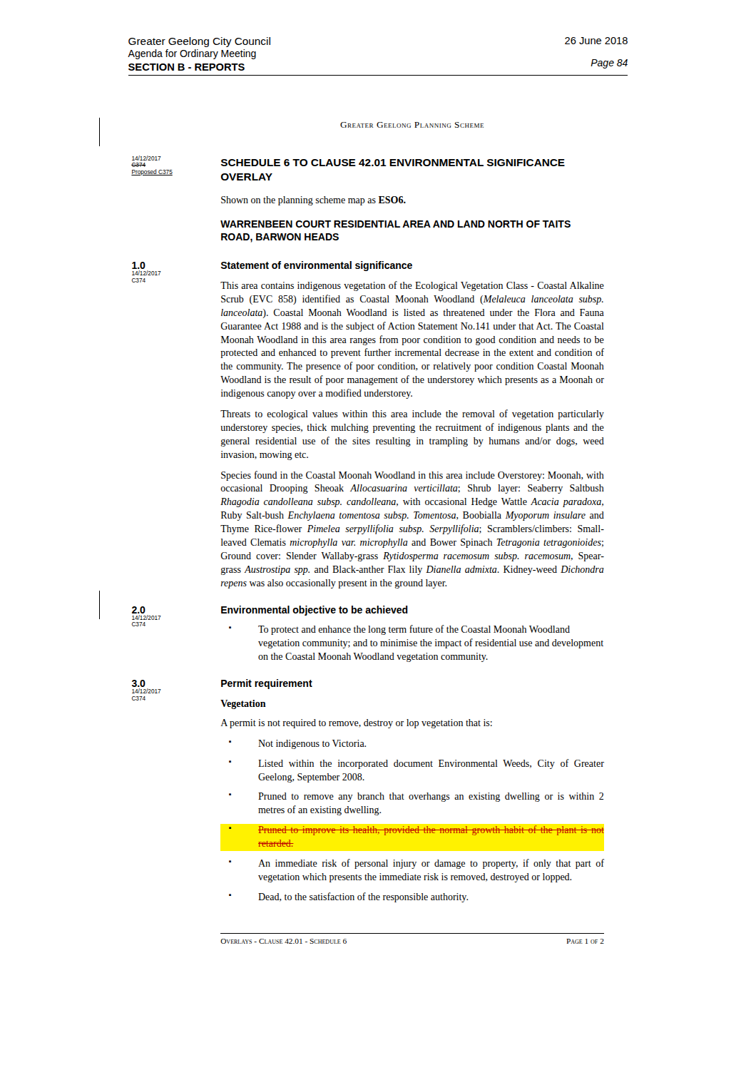Greater Geelong City Council
Agenda for Ordinary Meeting
SECTION B - REPORTS
26 June 2018
Page 84
Greater Geelong Planning Scheme
14/12/2017
C374
Proposed C375
SCHEDULE 6 TO CLAUSE 42.01 ENVIRONMENTAL SIGNIFICANCE OVERLAY
Shown on the planning scheme map as ESO6.
WARRENBEEN COURT RESIDENTIAL AREA AND LAND NORTH OF TAITS ROAD, BARWON HEADS
1.0
14/12/2017
C374
Statement of environmental significance
This area contains indigenous vegetation of the Ecological Vegetation Class - Coastal Alkaline Scrub (EVC 858) identified as Coastal Moonah Woodland (Melaleuca lanceolata subsp. lanceolata). Coastal Moonah Woodland is listed as threatened under the Flora and Fauna Guarantee Act 1988 and is the subject of Action Statement No.141 under that Act. The Coastal Moonah Woodland in this area ranges from poor condition to good condition and needs to be protected and enhanced to prevent further incremental decrease in the extent and condition of the community. The presence of poor condition, or relatively poor condition Coastal Moonah Woodland is the result of poor management of the understorey which presents as a Moonah or indigenous canopy over a modified understorey.
Threats to ecological values within this area include the removal of vegetation particularly understorey species, thick mulching preventing the recruitment of indigenous plants and the general residential use of the sites resulting in trampling by humans and/or dogs, weed invasion, mowing etc.
Species found in the Coastal Moonah Woodland in this area include Overstorey: Moonah, with occasional Drooping Sheoak Allocasuarina verticillata; Shrub layer: Seaberry Saltbush Rhagodia candolleana subsp. candolleana, with occasional Hedge Wattle Acacia paradoxa, Ruby Salt-bush Enchylaena tomentosa subsp. Tomentosa, Boobialla Myoporum insulare and Thyme Rice-flower Pimelea serpyllifolia subsp. Serpyllifolia; Scramblers/climbers: Small-leaved Clematis microphylla var. microphylla and Bower Spinach Tetragonia tetragonioides; Ground cover: Slender Wallaby-grass Rytidosperma racemosum subsp. racemosum, Spear-grass Austrostipa spp. and Black-anther Flax lily Dianella admixta. Kidney-weed Dichondra repens was also occasionally present in the ground layer.
2.0
14/12/2017
C374
Environmental objective to be achieved
To protect and enhance the long term future of the Coastal Moonah Woodland vegetation community; and to minimise the impact of residential use and development on the Coastal Moonah Woodland vegetation community.
3.0
14/12/2017
C374
Permit requirement
Vegetation
A permit is not required to remove, destroy or lop vegetation that is:
Not indigenous to Victoria.
Listed within the incorporated document Environmental Weeds, City of Greater Geelong, September 2008.
Pruned to remove any branch that overhangs an existing dwelling or is within 2 metres of an existing dwelling.
Pruned to improve its health, provided the normal growth habit of the plant is not retarded.
An immediate risk of personal injury or damage to property, if only that part of vegetation which presents the immediate risk is removed, destroyed or lopped.
Dead, to the satisfaction of the responsible authority.
Overlays - Clause 42.01 - Schedule 6
Page 1 of 2